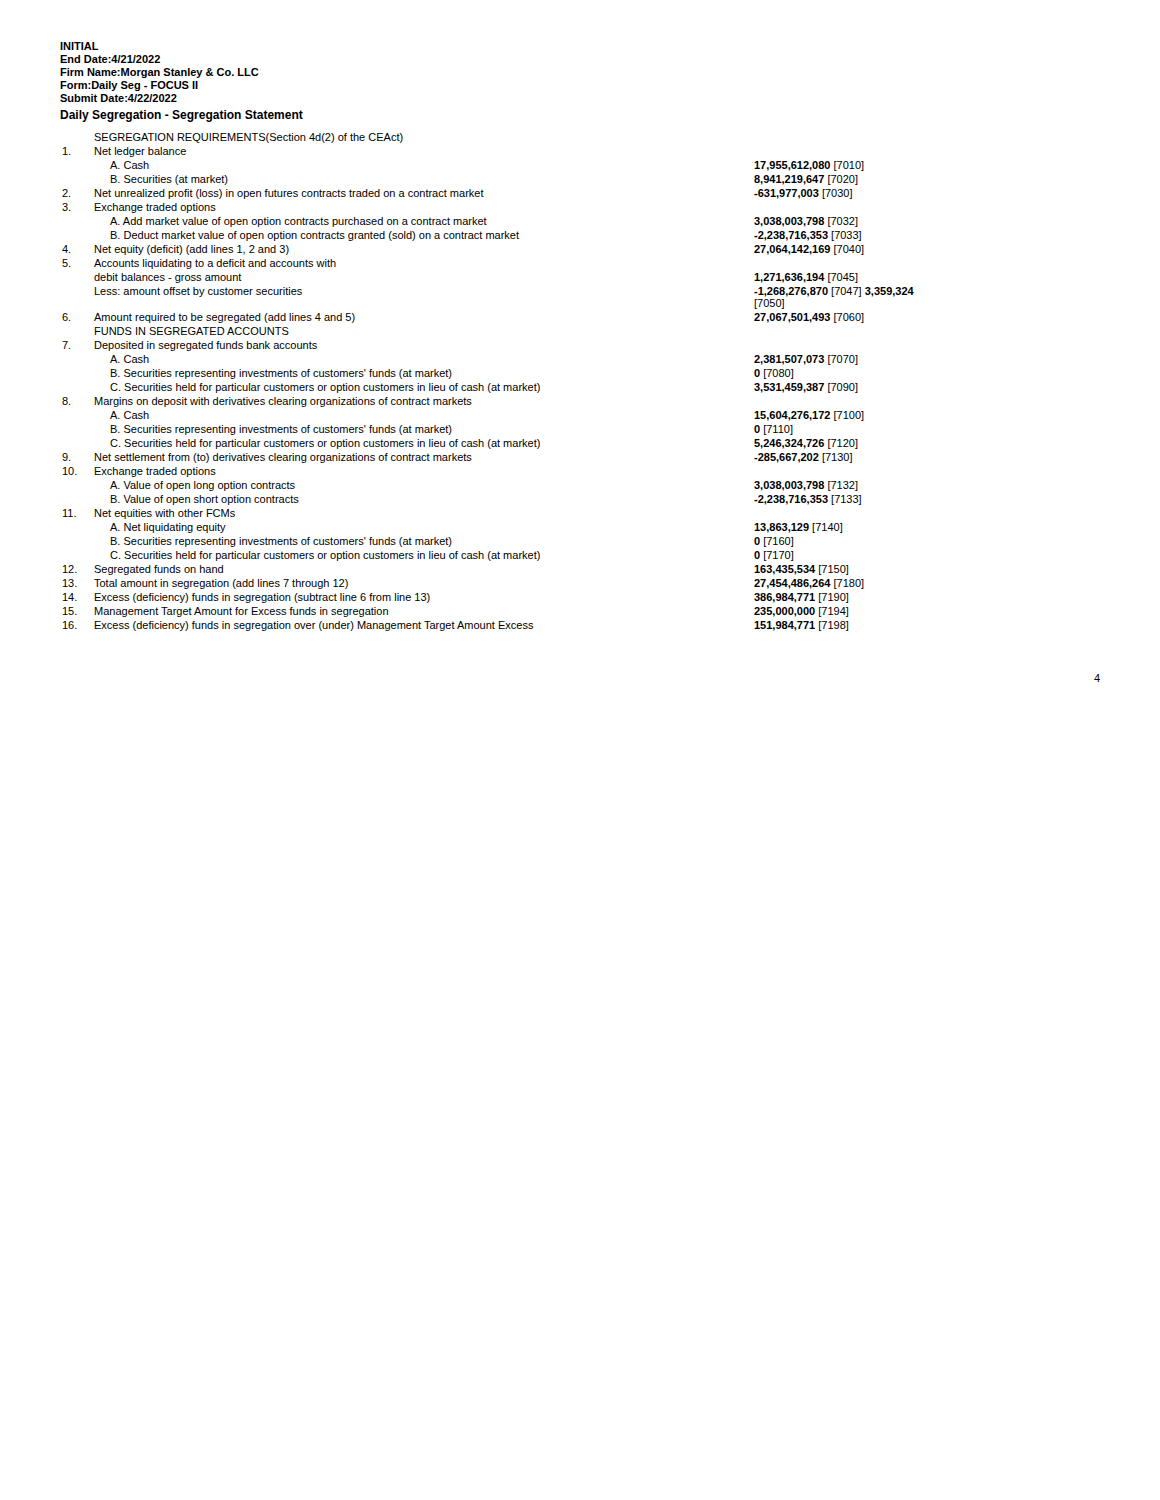INITIAL
End Date:4/21/2022
Firm Name:Morgan Stanley & Co. LLC
Form:Daily Seg - FOCUS II
Submit Date:4/22/2022
Daily Segregation - Segregation Statement
| | SEGREGATION REQUIREMENTS(Section 4d(2) of the CEAct) | |
| 1. | Net ledger balance | |
| | A. Cash | 17,955,612,080 [7010] |
| | B. Securities (at market) | 8,941,219,647 [7020] |
| 2. | Net unrealized profit (loss) in open futures contracts traded on a contract market | -631,977,003 [7030] |
| 3. | Exchange traded options | |
| | A. Add market value of open option contracts purchased on a contract market | 3,038,003,798 [7032] |
| | B. Deduct market value of open option contracts granted (sold) on a contract market | -2,238,716,353 [7033] |
| 4. | Net equity (deficit) (add lines 1, 2 and 3) | 27,064,142,169 [7040] |
| 5. | Accounts liquidating to a deficit and accounts with | |
| | debit balances - gross amount | 1,271,636,194 [7045] |
| | Less: amount offset by customer securities | -1,268,276,870 [7047] 3,359,324 [7050] |
| 6. | Amount required to be segregated (add lines 4 and 5) | 27,067,501,493 [7060] |
| | FUNDS IN SEGREGATED ACCOUNTS | |
| 7. | Deposited in segregated funds bank accounts | |
| | A. Cash | 2,381,507,073 [7070] |
| | B. Securities representing investments of customers' funds (at market) | 0 [7080] |
| | C. Securities held for particular customers or option customers in lieu of cash (at market) | 3,531,459,387 [7090] |
| 8. | Margins on deposit with derivatives clearing organizations of contract markets | |
| | A. Cash | 15,604,276,172 [7100] |
| | B. Securities representing investments of customers' funds (at market) | 0 [7110] |
| | C. Securities held for particular customers or option customers in lieu of cash (at market) | 5,246,324,726 [7120] |
| 9. | Net settlement from (to) derivatives clearing organizations of contract markets | -285,667,202 [7130] |
| 10. | Exchange traded options | |
| | A. Value of open long option contracts | 3,038,003,798 [7132] |
| | B. Value of open short option contracts | -2,238,716,353 [7133] |
| 11. | Net equities with other FCMs | |
| | A. Net liquidating equity | 13,863,129 [7140] |
| | B. Securities representing investments of customers' funds (at market) | 0 [7160] |
| | C. Securities held for particular customers or option customers in lieu of cash (at market) | 0 [7170] |
| 12. | Segregated funds on hand | 163,435,534 [7150] |
| 13. | Total amount in segregation (add lines 7 through 12) | 27,454,486,264 [7180] |
| 14. | Excess (deficiency) funds in segregation (subtract line 6 from line 13) | 386,984,771 [7190] |
| 15. | Management Target Amount for Excess funds in segregation | 235,000,000 [7194] |
| 16. | Excess (deficiency) funds in segregation over (under) Management Target Amount Excess | 151,984,771 [7198] |
4